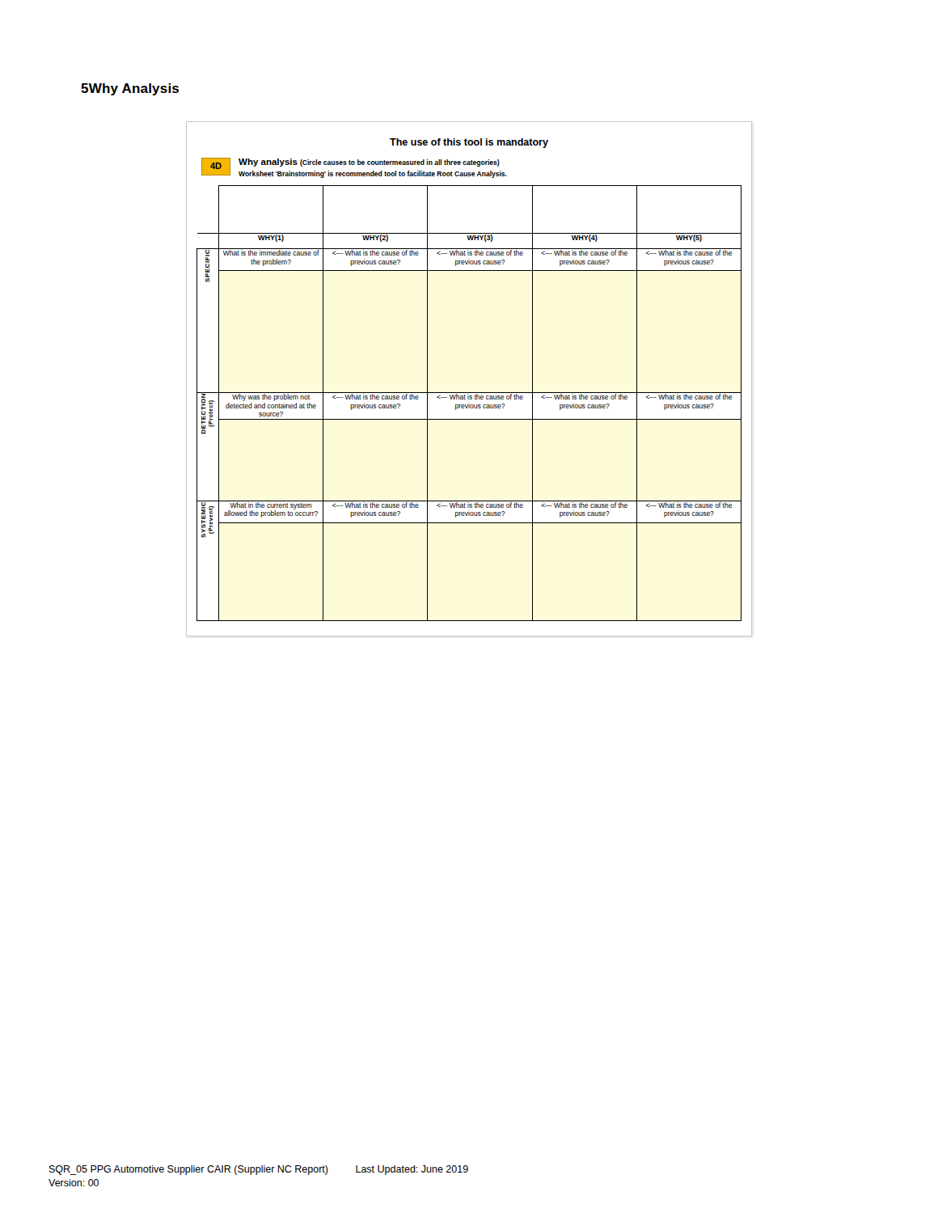5Why Analysis
The use of this tool is mandatory
4D
Why analysis (Circle causes to be countermeasured in all three categories) Worksheet 'Brainstorming' is recommended tool to facilitate Root Cause Analysis.
| | WHY(1) | WHY(2) | WHY(3) | WHY(4) | WHY(5) |
| SPECIFIC | What is the immediate cause of the problem? | <--- What is the cause of the previous cause? | <--- What is the cause of the previous cause? | <--- What is the cause of the previous cause? | <--- What is the cause of the previous cause? |
| DETECTION (Protect) | Why was the problem not detected and contained at the source? | <--- What is the cause of the previous cause? | <--- What is the cause of the previous cause? | <--- What is the cause of the previous cause? | <--- What is the cause of the previous cause? |
| SYSTEMIC (Prevent) | What in the current system allowed the problem to occurr? | <--- What is the cause of the previous cause? | <--- What is the cause of the previous cause? | <--- What is the cause of the previous cause? | <--- What is the cause of the previous cause? |
SQR_05 PPG Automotive Supplier CAIR (Supplier NC Report) Last Updated: June 2019 Version: 00